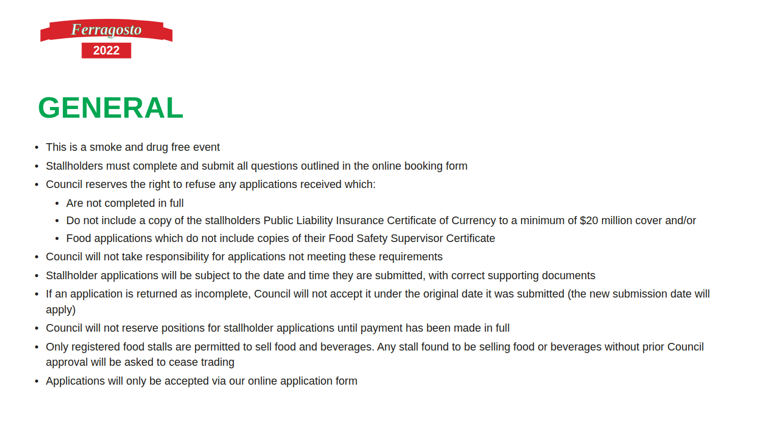Ferragosto 2022 Ferragosto 2022
GENERAL
This is a smoke and drug free event
Stallholders must complete and submit all questions outlined in the online booking form
Council reserves the right to refuse any applications received which:
Are not completed in full
Do not include a copy of the stallholders Public Liability Insurance Certificate of Currency to a minimum of $20 million cover and/or
Food applications which do not include copies of their Food Safety Supervisor Certificate
Council will not take responsibility for applications not meeting these requirements
Stallholder applications will be subject to the date and time they are submitted, with correct supporting documents
If an application is returned as incomplete, Council will not accept it under the original date it was submitted (the new submission date will apply)
Council will not reserve positions for stallholder applications until payment has been made in full
Only registered food stalls are permitted to sell food and beverages. Any stall found to be selling food or beverages without prior Council approval will be asked to cease trading
Applications will only be accepted via our online application form